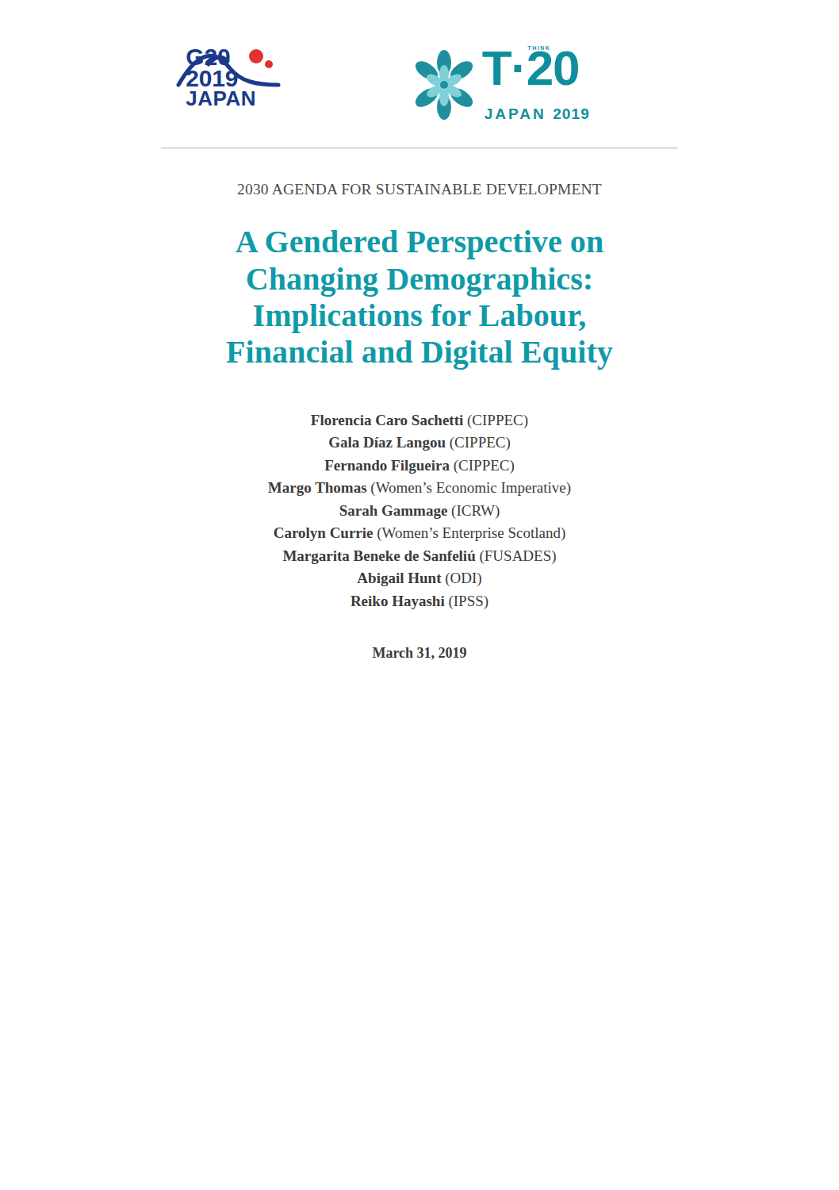G20
2019
JAPAN
THINK
T·20
JAPAN 2019
2030 AGENDA FOR SUSTAINABLE DEVELOPMENT
A Gendered Perspective on
Changing Demographics:
Implications for Labour,
Financial and Digital Equity
Florencia Caro Sachetti (CIPPEC)
Gala Díaz Langou (CIPPEC)
Fernando Filgueira (CIPPEC)
Margo Thomas (Women’s Economic Imperative)
Sarah Gammage (ICRW)
Carolyn Currie (Women’s Enterprise Scotland)
Margarita Beneke de Sanfeliú (FUSADES)
Abigail Hunt (ODI)
Reiko Hayashi (IPSS)
March 31, 2019